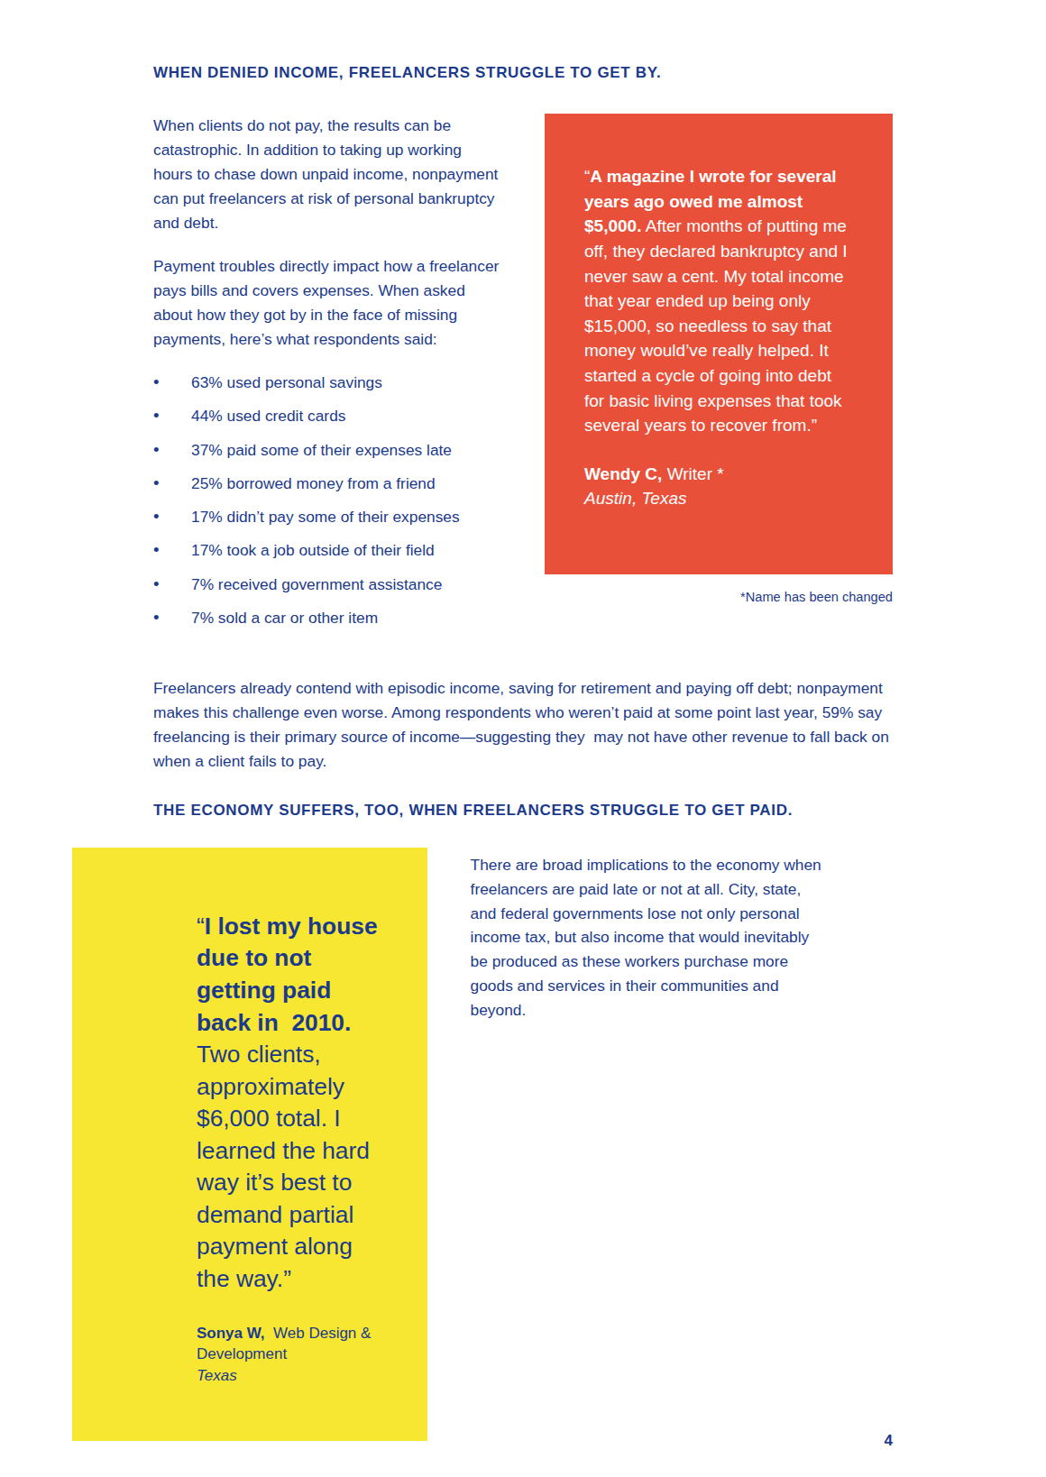When denied income, freelancers struggle to get by.
When clients do not pay, the results can be catastrophic. In addition to taking up working hours to chase down unpaid income, nonpayment can put freelancers at risk of personal bankruptcy and debt.
Payment troubles directly impact how a freelancer pays bills and covers expenses. When asked about how they got by in the face of missing payments, here’s what respondents said:
63% used personal savings
44% used credit cards
37% paid some of their expenses late
25% borrowed money from a friend
17% didn’t pay some of their expenses
17% took a job outside of their field
7% received government assistance
7% sold a car or other item
“A magazine I wrote for several years ago owed me almost $5,000. After months of putting me off, they declared bankruptcy and I never saw a cent. My total income that year ended up being only $15,000, so needless to say that money would’ve really helped. It started a cycle of going into debt for basic living expenses that took several years to recover from.”
Wendy C, Writer *Austin, Texas
*Name has been changed
Freelancers already contend with episodic income, saving for retirement and paying off debt; nonpayment makes this challenge even worse. Among respondents who weren’t paid at some point last year, 59% say freelancing is their primary source of income—suggesting they may not have other revenue to fall back on when a client fails to pay.
The economy suffers, too, when freelancers struggle to get paid.
“I lost my house due to not getting paid back in 2010. Two clients, approximately $6,000 total. I learned the hard way it’s best to demand partial payment along the way.”
Sonya W, Web Design & DevelopmentTexas
There are broad implications to the economy when freelancers are paid late or not at all. City, state, and federal governments lose not only personal income tax, but also income that would inevitably be produced as these workers purchase more goods and services in their communities and beyond.
4